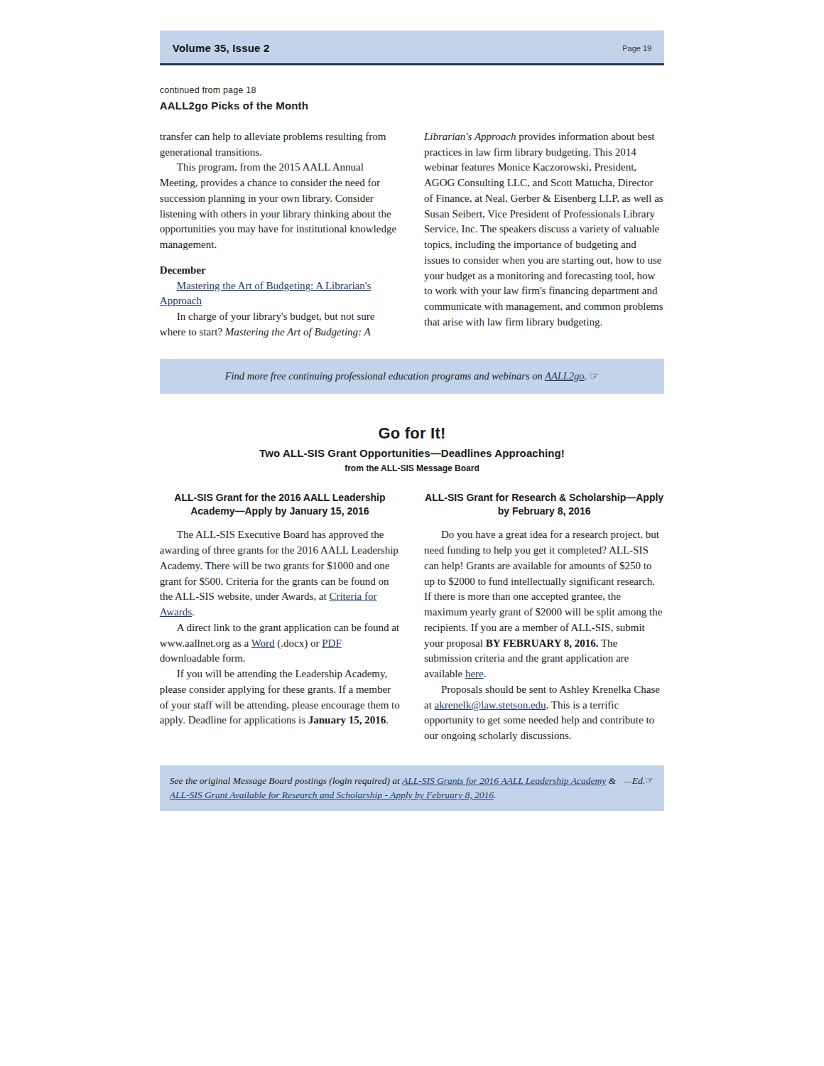Volume 35, Issue 2
Page 19
continued from page 18
AALL2go Picks of the Month
transfer can help to alleviate problems resulting from generational transitions.
This program, from the 2015 AALL Annual Meeting, provides a chance to consider the need for succession planning in your own library. Consider listening with others in your library thinking about the opportunities you may have for institutional knowledge management.
December
Mastering the Art of Budgeting: A Librarian's Approach
In charge of your library's budget, but not sure where to start? Mastering the Art of Budgeting: A Librarian's Approach provides information about best practices in law firm library budgeting. This 2014 webinar features Monice Kaczorowski, President, AGOG Consulting LLC, and Scott Matucha, Director of Finance, at Neal, Gerber & Eisenberg LLP, as well as Susan Seibert, Vice President of Professionals Library Service, Inc. The speakers discuss a variety of valuable topics, including the importance of budgeting and issues to consider when you are starting out, how to use your budget as a monitoring and forecasting tool, how to work with your law firm's financing department and communicate with management, and common problems that arise with law firm library budgeting.
Find more free continuing professional education programs and webinars on AALL2go.☞
Go for It!
Two ALL-SIS Grant Opportunities—Deadlines Approaching!
from the ALL-SIS Message Board
ALL-SIS Grant for the 2016 AALL Leadership Academy—Apply by January 15, 2016
The ALL-SIS Executive Board has approved the awarding of three grants for the 2016 AALL Leadership Academy. There will be two grants for $1000 and one grant for $500. Criteria for the grants can be found on the ALL-SIS website, under Awards, at Criteria for Awards.
A direct link to the grant application can be found at www.aallnet.org as a Word (.docx) or PDF downloadable form.
If you will be attending the Leadership Academy, please consider applying for these grants. If a member of your staff will be attending, please encourage them to apply. Deadline for applications is January 15, 2016.
ALL-SIS Grant for Research & Scholarship—Apply by February 8, 2016
Do you have a great idea for a research project, but need funding to help you get it completed? ALL-SIS can help! Grants are available for amounts of $250 to up to $2000 to fund intellectually significant research. If there is more than one accepted grantee, the maximum yearly grant of $2000 will be split among the recipients. If you are a member of ALL-SIS, submit your proposal BY FEBRUARY 8, 2016. The submission criteria and the grant application are available here.
Proposals should be sent to Ashley Krenelka Chase at akrenelk@law.stetson.edu. This is a terrific opportunity to get some needed help and contribute to our ongoing scholarly discussions.
—Ed.☞ See the original Message Board postings (login required) at ALL-SIS Grants for 2016 AALL Leadership Academy & ALL-SIS Grant Available for Research and Scholarship - Apply by February 8, 2016.